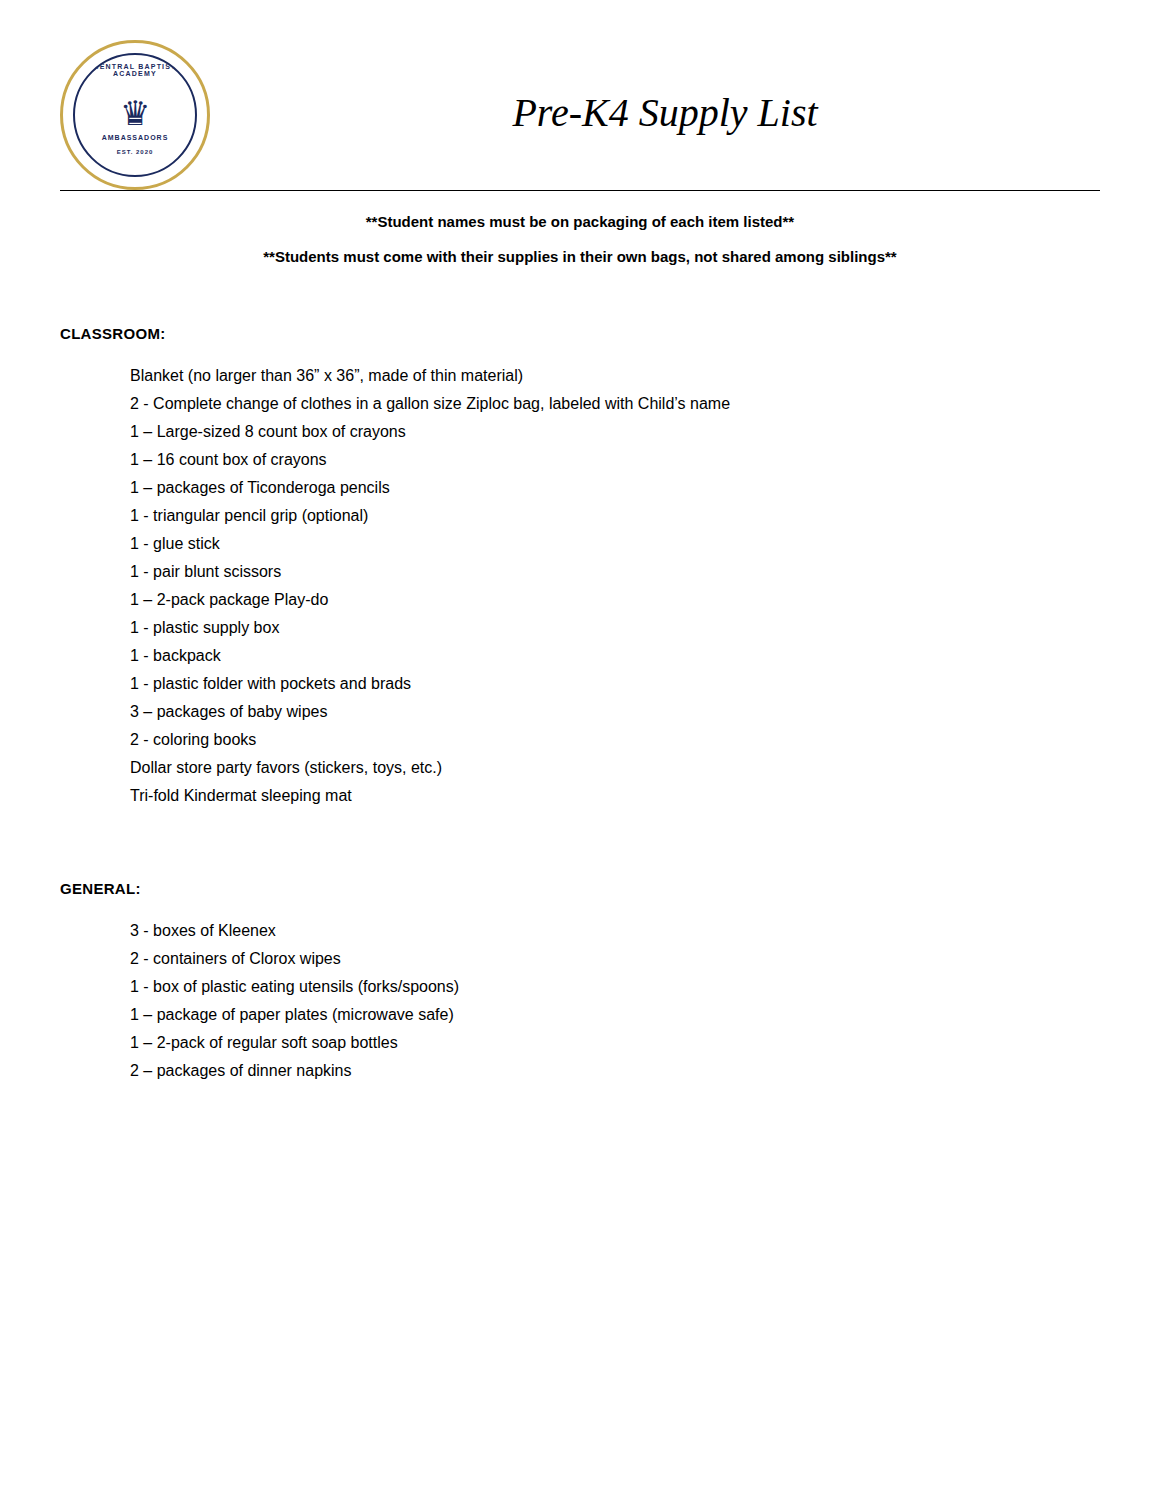Central Baptist Academy
♛
Ambassadors
EST. 2020
Pre-K4 Supply List
**Student names must be on packaging of each item listed**
**Students must come with their supplies in their own bags, not shared among siblings**
CLASSROOM:
Blanket (no larger than 36” x 36”, made of thin material)
2 - Complete change of clothes in a gallon size Ziploc bag, labeled with Child’s name
1 – Large-sized 8 count box of crayons
1 – 16 count box of crayons
1 – packages of Ticonderoga pencils
1 - triangular pencil grip (optional)
1 - glue stick
1 - pair blunt scissors
1 – 2-pack package Play-do
1 - plastic supply box
1 - backpack
1 - plastic folder with pockets and brads
3 – packages of baby wipes
2 - coloring books
Dollar store party favors (stickers, toys, etc.)
Tri-fold Kindermat sleeping mat
GENERAL:
3 - boxes of Kleenex
2 - containers of Clorox wipes
1 - box of plastic eating utensils (forks/spoons)
1 – package of paper plates (microwave safe)
1 – 2-pack of regular soft soap bottles
2 – packages of dinner napkins